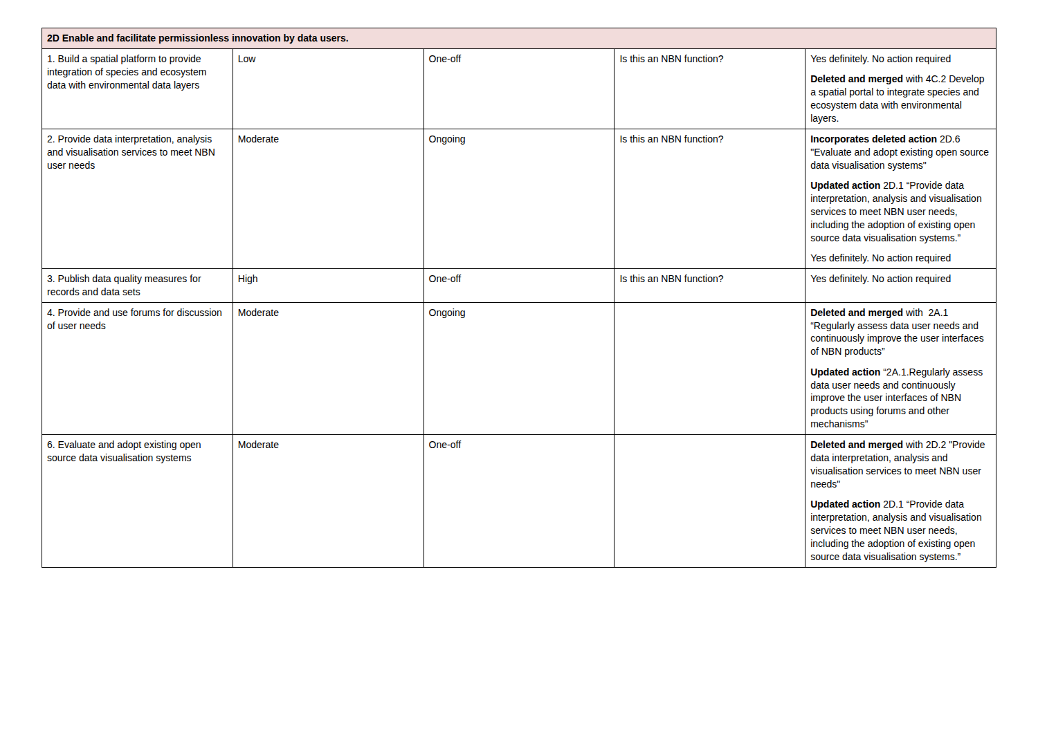| 2D Enable and facilitate permissionless innovation by data users. |
| --- |
| 1. Build a spatial platform to provide integration of species and ecosystem data with environmental data layers | Low | One-off | Is this an NBN function? | Yes definitely. No action required Deleted and merged with 4C.2 Develop a spatial portal to integrate species and ecosystem data with environmental layers. |
| 2. Provide data interpretation, analysis and visualisation services to meet NBN user needs | Moderate | Ongoing | Is this an NBN function? | Incorporates deleted action 2D.6 "Evaluate and adopt existing open source data visualisation systems" Updated action 2D.1 “Provide data interpretation, analysis and visualisation services to meet NBN user needs, including the adoption of existing open source data visualisation systems.” Yes definitely. No action required |
| 3. Publish data quality measures for records and data sets | High | One-off | Is this an NBN function? | Yes definitely. No action required |
| 4. Provide and use forums for discussion of user needs | Moderate | Ongoing | | Deleted and merged with 2A.1 “Regularly assess data user needs and continuously improve the user interfaces of NBN products” Updated action “2A.1.Regularly assess data user needs and continuously improve the user interfaces of NBN products using forums and other mechanisms” |
| 6. Evaluate and adopt existing open source data visualisation systems | Moderate | One-off | | Deleted and merged with 2D.2 "Provide data interpretation, analysis and visualisation services to meet NBN user needs" Updated action 2D.1 “Provide data interpretation, analysis and visualisation services to meet NBN user needs, including the adoption of existing open source data visualisation systems.” |